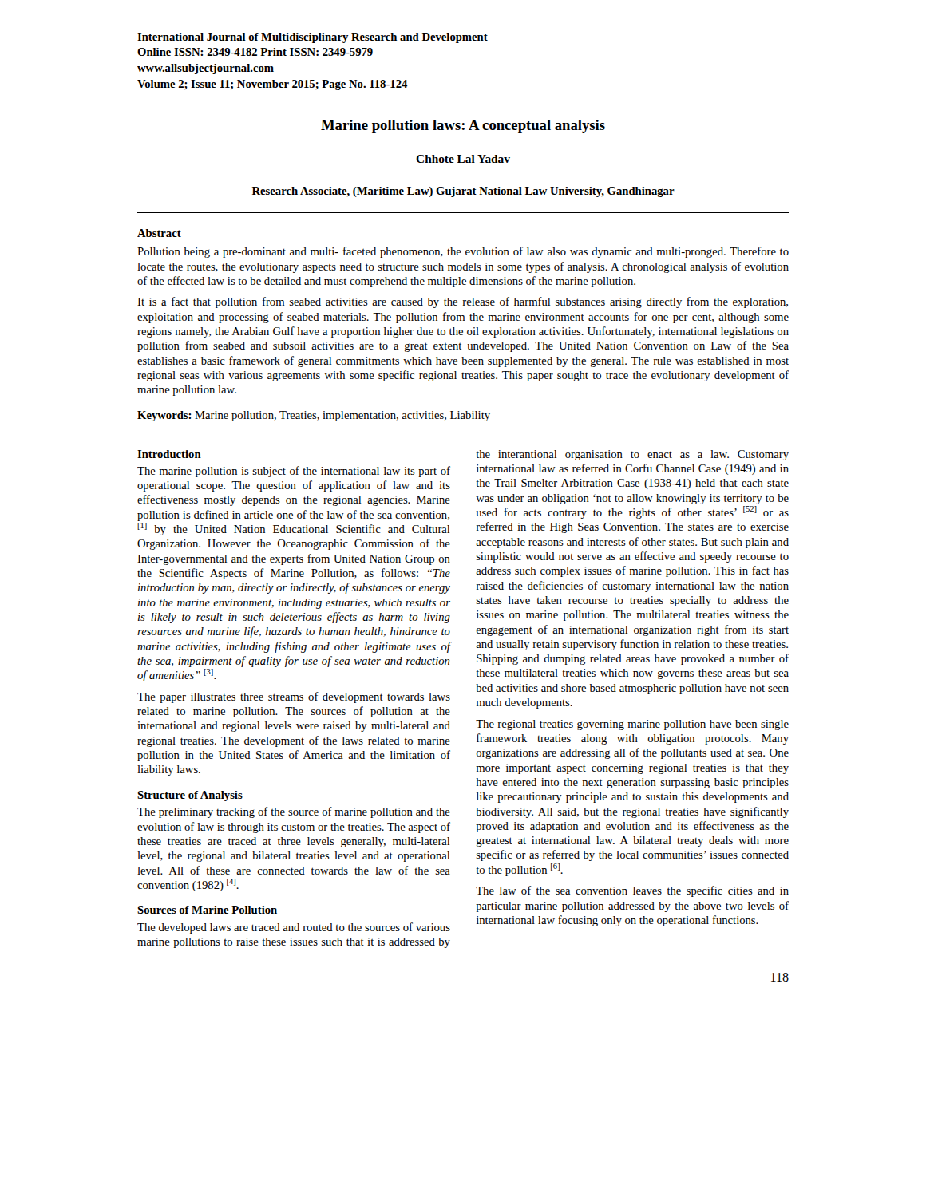International Journal of Multidisciplinary Research and Development
Online ISSN: 2349-4182 Print ISSN: 2349-5979
www.allsubjectjournal.com
Volume 2; Issue 11; November 2015; Page No. 118-124
Marine pollution laws: A conceptual analysis
Chhote Lal Yadav
Research Associate, (Maritime Law) Gujarat National Law University, Gandhinagar
Abstract
Pollution being a pre-dominant and multi- faceted phenomenon, the evolution of law also was dynamic and multi-pronged. Therefore to locate the routes, the evolutionary aspects need to structure such models in some types of analysis. A chronological analysis of evolution of the effected law is to be detailed and must comprehend the multiple dimensions of the marine pollution.
It is a fact that pollution from seabed activities are caused by the release of harmful substances arising directly from the exploration, exploitation and processing of seabed materials. The pollution from the marine environment accounts for one per cent, although some regions namely, the Arabian Gulf have a proportion higher due to the oil exploration activities. Unfortunately, international legislations on pollution from seabed and subsoil activities are to a great extent undeveloped. The United Nation Convention on Law of the Sea establishes a basic framework of general commitments which have been supplemented by the general. The rule was established in most regional seas with various agreements with some specific regional treaties. This paper sought to trace the evolutionary development of marine pollution law.
Keywords: Marine pollution, Treaties, implementation, activities, Liability
Introduction
The marine pollution is subject of the international law its part of operational scope. The question of application of law and its effectiveness mostly depends on the regional agencies. Marine pollution is defined in article one of the law of the sea convention, [1] by the United Nation Educational Scientific and Cultural Organization. However the Oceanographic Commission of the Inter-governmental and the experts from United Nation Group on the Scientific Aspects of Marine Pollution, as follows: “The introduction by man, directly or indirectly, of substances or energy into the marine environment, including estuaries, which results or is likely to result in such deleterious effects as harm to living resources and marine life, hazards to human health, hindrance to marine activities, including fishing and other legitimate uses of the sea, impairment of quality for use of sea water and reduction of amenities” [3].
The paper illustrates three streams of development towards laws related to marine pollution. The sources of pollution at the international and regional levels were raised by multi-lateral and regional treaties. The development of the laws related to marine pollution in the United States of America and the limitation of liability laws.
Structure of Analysis
The preliminary tracking of the source of marine pollution and the evolution of law is through its custom or the treaties. The aspect of these treaties are traced at three levels generally, multi-lateral level, the regional and bilateral treaties level and at operational level. All of these are connected towards the law of the sea convention (1982) [4].
Sources of Marine Pollution
The developed laws are traced and routed to the sources of various marine pollutions to raise these issues such that it is addressed by the interantional organisation to enact as a law. Customary international law as referred in Corfu Channel Case (1949) and in the Trail Smelter Arbitration Case (1938-41) held that each state was under an obligation ‘not to allow knowingly its territory to be used for acts contrary to the rights of other states’ [52] or as referred in the High Seas Convention. The states are to exercise acceptable reasons and interests of other states. But such plain and simplistic would not serve as an effective and speedy recourse to address such complex issues of marine pollution. This in fact has raised the deficiencies of customary international law the nation states have taken recourse to treaties specially to address the issues on marine pollution. The multilateral treaties witness the engagement of an international organization right from its start and usually retain supervisory function in relation to these treaties. Shipping and dumping related areas have provoked a number of these multilateral treaties which now governs these areas but sea bed activities and shore based atmospheric pollution have not seen much developments.
The regional treaties governing marine pollution have been single framework treaties along with obligation protocols. Many organizations are addressing all of the pollutants used at sea. One more important aspect concerning regional treaties is that they have entered into the next generation surpassing basic principles like precautionary principle and to sustain this developments and biodiversity. All said, but the regional treaties have significantly proved its adaptation and evolution and its effectiveness as the greatest at international law. A bilateral treaty deals with more specific or as referred by the local communities’ issues connected to the pollution [6].
The law of the sea convention leaves the specific cities and in particular marine pollution addressed by the above two levels of international law focusing only on the operational functions.
118